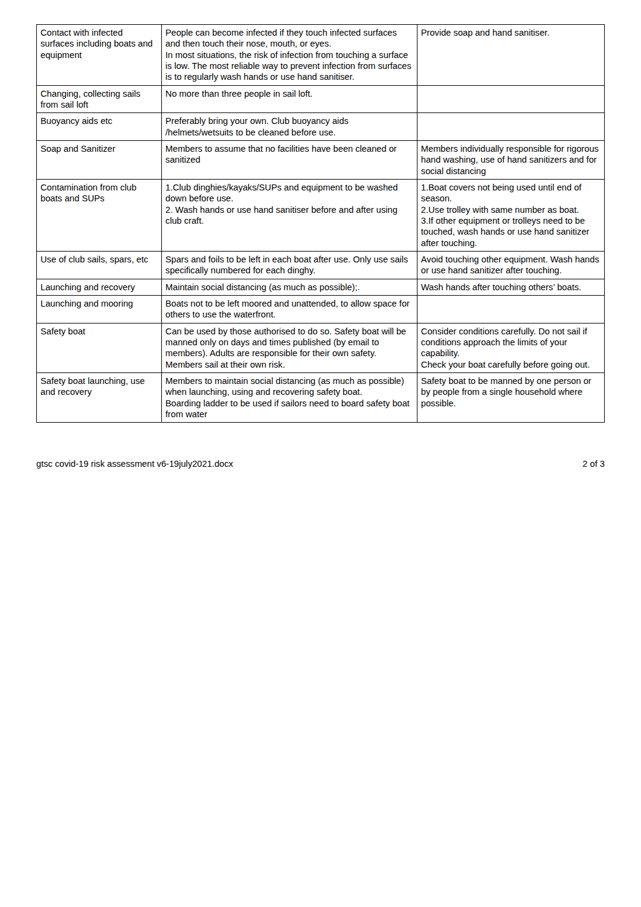| Contact with infected surfaces including boats and equipment | People can become infected if they touch infected surfaces and then touch their nose, mouth, or eyes. In most situations, the risk of infection from touching a surface is low. The most reliable way to prevent infection from surfaces is to regularly wash hands or use hand sanitiser. | Provide soap and hand sanitiser. |
| Changing, collecting sails from sail loft | No more than three people in sail loft. | |
| Buoyancy aids etc | Preferably bring your own. Club buoyancy aids /helmets/wetsuits to be cleaned before use. | |
| Soap and Sanitizer | Members to assume that no facilities have been cleaned or sanitized | Members individually responsible for rigorous hand washing, use of hand sanitizers and for social distancing |
| Contamination from club boats and SUPs | 1.Club dinghies/kayaks/SUPs and equipment to be washed down before use. 2. Wash hands or use hand sanitiser before and after using club craft. | 1.Boat covers not being used until end of season. 2.Use trolley with same number as boat. 3.If other equipment or trolleys need to be touched, wash hands or use hand sanitizer after touching. |
| Use of club sails, spars, etc | Spars and foils to be left in each boat after use. Only use sails specifically numbered for each dinghy. | Avoid touching other equipment. Wash hands or use hand sanitizer after touching. |
| Launching and recovery | Maintain social distancing (as much as possible);. | Wash hands after touching others’ boats. |
| Launching and mooring | Boats not to be left moored and unattended, to allow space for others to use the waterfront. | |
| Safety boat | Can be used by those authorised to do so. Safety boat will be manned only on days and times published (by email to members). Adults are responsible for their own safety. Members sail at their own risk. | Consider conditions carefully. Do not sail if conditions approach the limits of your capability. Check your boat carefully before going out. |
| Safety boat launching, use and recovery | Members to maintain social distancing (as much as possible) when launching, using and recovering safety boat. Boarding ladder to be used if sailors need to board safety boat from water | Safety boat to be manned by one person or by people from a single household where possible. |
gtsc covid-19 risk assessment v6-19july2021.docx
2 of 3